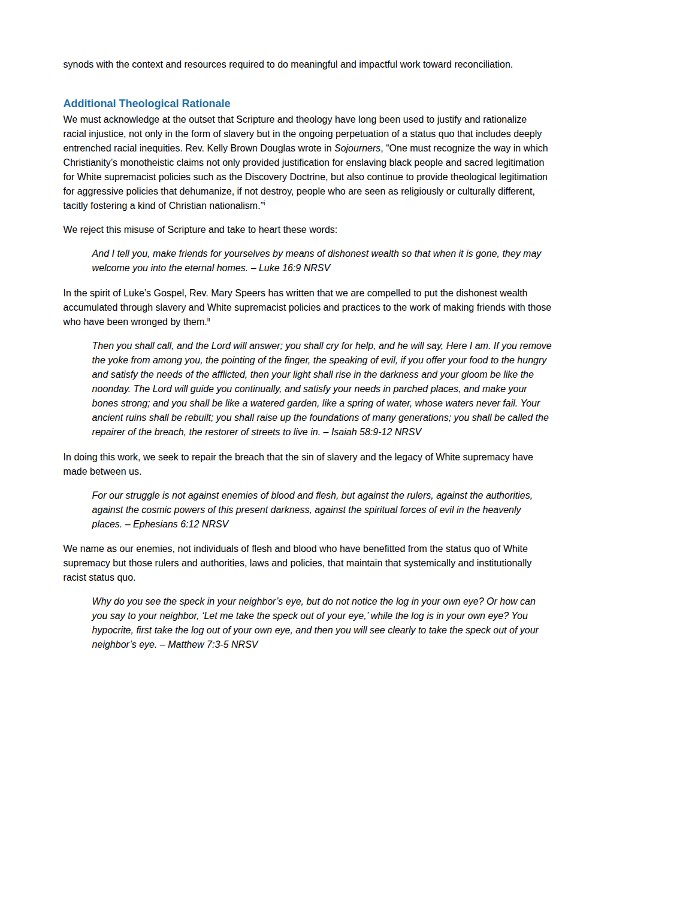synods with the context and resources required to do meaningful and impactful work toward reconciliation.
Additional Theological Rationale
We must acknowledge at the outset that Scripture and theology have long been used to justify and rationalize racial injustice, not only in the form of slavery but in the ongoing perpetuation of a status quo that includes deeply entrenched racial inequities. Rev. Kelly Brown Douglas wrote in Sojourners, “One must recognize the way in which Christianity’s monotheistic claims not only provided justification for enslaving black people and sacred legitimation for White supremacist policies such as the Discovery Doctrine, but also continue to provide theological legitimation for aggressive policies that dehumanize, if not destroy, people who are seen as religiously or culturally different, tacitly fostering a kind of Christian nationalism.”i
We reject this misuse of Scripture and take to heart these words:
And I tell you, make friends for yourselves by means of dishonest wealth so that when it is gone, they may welcome you into the eternal homes. – Luke 16:9 NRSV
In the spirit of Luke’s Gospel, Rev. Mary Speers has written that we are compelled to put the dishonest wealth accumulated through slavery and White supremacist policies and practices to the work of making friends with those who have been wronged by them.ii
Then you shall call, and the Lord will answer; you shall cry for help, and he will say, Here I am. If you remove the yoke from among you, the pointing of the finger, the speaking of evil, if you offer your food to the hungry and satisfy the needs of the afflicted, then your light shall rise in the darkness and your gloom be like the noonday. The Lord will guide you continually, and satisfy your needs in parched places, and make your bones strong; and you shall be like a watered garden, like a spring of water, whose waters never fail. Your ancient ruins shall be rebuilt; you shall raise up the foundations of many generations; you shall be called the repairer of the breach, the restorer of streets to live in. – Isaiah 58:9-12 NRSV
In doing this work, we seek to repair the breach that the sin of slavery and the legacy of White supremacy have made between us.
For our struggle is not against enemies of blood and flesh, but against the rulers, against the authorities, against the cosmic powers of this present darkness, against the spiritual forces of evil in the heavenly places. – Ephesians 6:12 NRSV
We name as our enemies, not individuals of flesh and blood who have benefitted from the status quo of White supremacy but those rulers and authorities, laws and policies, that maintain that systemically and institutionally racist status quo.
Why do you see the speck in your neighbor’s eye, but do not notice the log in your own eye? Or how can you say to your neighbor, ‘Let me take the speck out of your eye,’ while the log is in your own eye? You hypocrite, first take the log out of your own eye, and then you will see clearly to take the speck out of your neighbor’s eye. – Matthew 7:3-5 NRSV